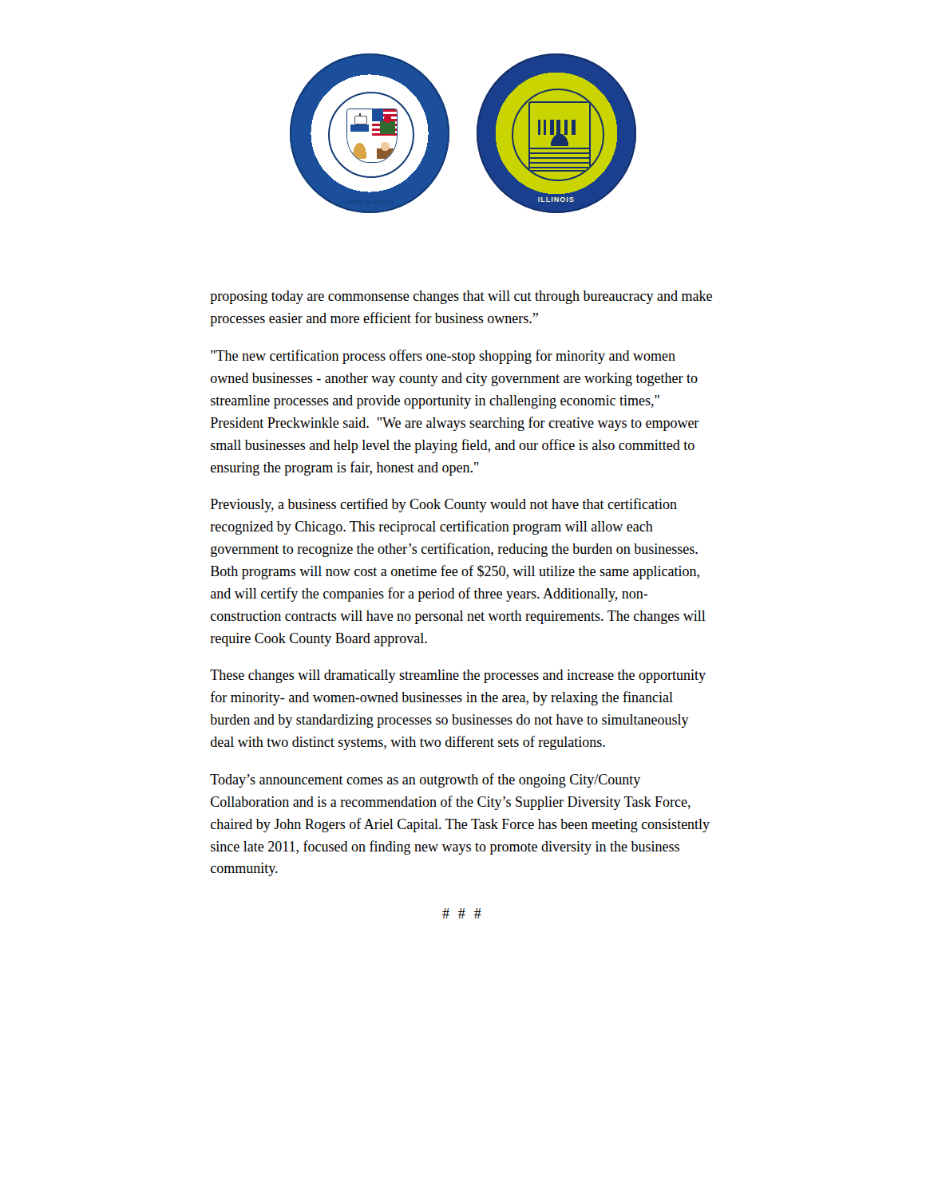URBS IN HORTO
ILLINOIS
proposing today are commonsense changes that will cut through bureaucracy and make processes easier and more efficient for business owners.”
"The new certification process offers one-stop shopping for minority and women owned businesses - another way county and city government are working together to streamline processes and provide opportunity in challenging economic times," President Preckwinkle said. "We are always searching for creative ways to empower small businesses and help level the playing field, and our office is also committed to ensuring the program is fair, honest and open."
Previously, a business certified by Cook County would not have that certification recognized by Chicago. This reciprocal certification program will allow each government to recognize the other’s certification, reducing the burden on businesses. Both programs will now cost a onetime fee of $250, will utilize the same application, and will certify the companies for a period of three years. Additionally, non-construction contracts will have no personal net worth requirements. The changes will require Cook County Board approval.
These changes will dramatically streamline the processes and increase the opportunity for minority- and women-owned businesses in the area, by relaxing the financial burden and by standardizing processes so businesses do not have to simultaneously deal with two distinct systems, with two different sets of regulations.
Today’s announcement comes as an outgrowth of the ongoing City/County Collaboration and is a recommendation of the City’s Supplier Diversity Task Force, chaired by John Rogers of Ariel Capital. The Task Force has been meeting consistently since late 2011, focused on finding new ways to promote diversity in the business community.
# # #